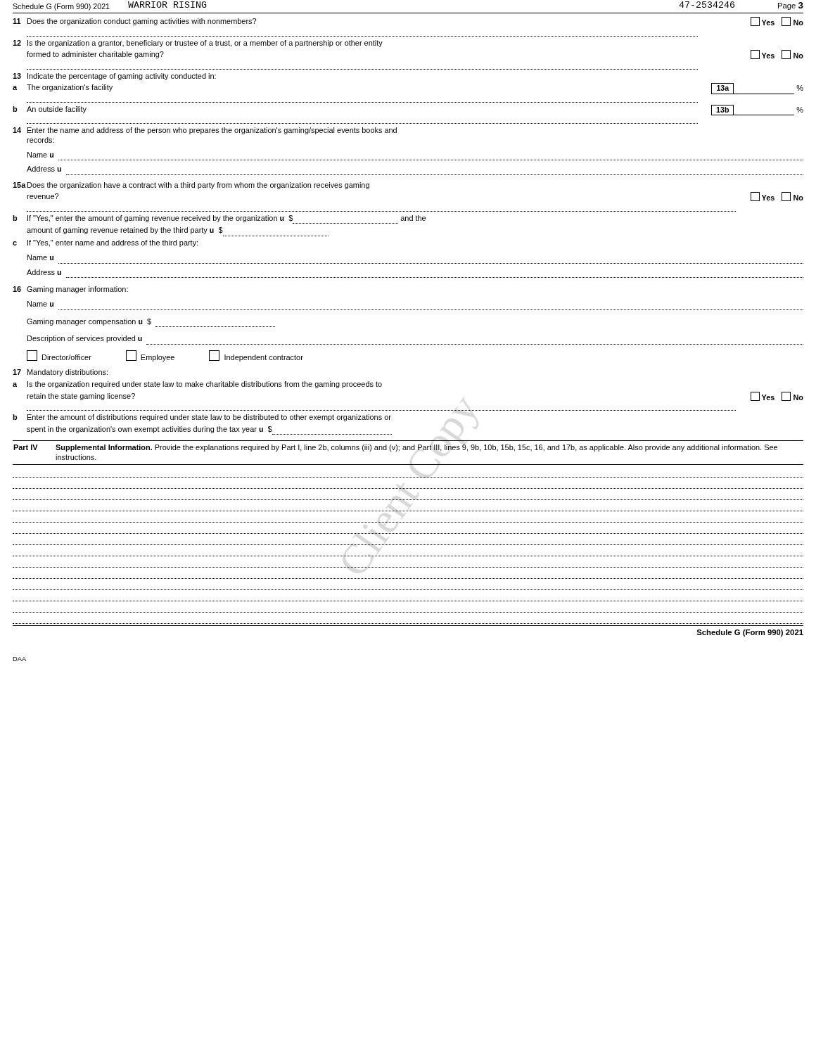Client Copy
Schedule G (Form 990) 2021
WARRIOR RISING
47-2534246
Page 3
| 11 | Does the organization conduct gaming activities with nonmembers? | Yes No |
| 12 | Is the organization a grantor, beneficiary or trustee of a trust, or a member of a partnership or other entity | |
| | formed to administer charitable gaming? | Yes No |
| 13 | Indicate the percentage of gaming activity conducted in: |
| a | The organization's facility | 13a % |
| b | An outside facility | 13b % |
| 14 | Enter the name and address of the person who prepares the organization's gaming/special events books and records: |
Name u
Address u
| 15a | Does the organization have a contract with a third party from whom the organization receives gaming | |
| | revenue? | Yes No |
| b | If "Yes," enter the amount of gaming revenue received by the organization u $ and the |
| | amount of gaming revenue retained by the third party u $ |
| c | If "Yes," enter name and address of the third party: |
Name u
Address u
| 16 | Gaming manager information: |
Name u
Gaming manager compensation u $
Description of services provided u
Director/officer Employee Independent contractor
| 17 | Mandatory distributions: |
| a | Is the organization required under state law to make charitable distributions from the gaming proceeds to | |
| | retain the state gaming license? | Yes No |
| b | Enter the amount of distributions required under state law to be distributed to other exempt organizations or |
| | spent in the organization's own exempt activities during the tax year u $ |
| Part IV | Supplemental Information. Provide the explanations required by Part I, line 2b, columns (iii) and (v); and Part III, lines 9, 9b, 10b, 15b, 15c, 16, and 17b, as applicable. Also provide any additional information. See instructions. |
Schedule G (Form 990) 2021
DAA